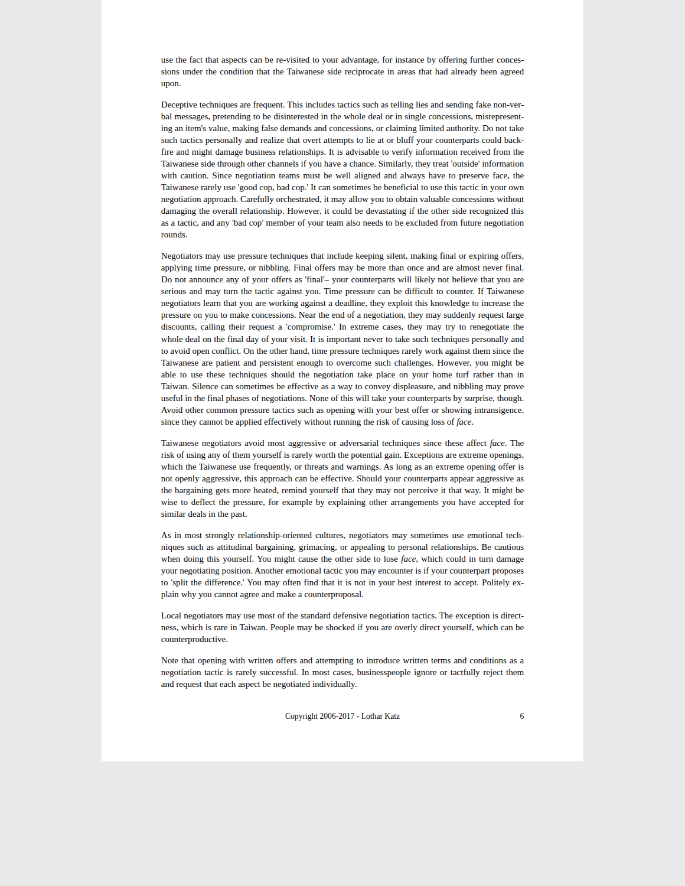use the fact that aspects can be re-visited to your advantage, for instance by offering further concessions under the condition that the Taiwanese side reciprocate in areas that had already been agreed upon.
Deceptive techniques are frequent. This includes tactics such as telling lies and sending fake non-verbal messages, pretending to be disinterested in the whole deal or in single concessions, misrepresenting an item's value, making false demands and concessions, or claiming limited authority. Do not take such tactics personally and realize that overt attempts to lie at or bluff your counterparts could backfire and might damage business relationships. It is advisable to verify information received from the Taiwanese side through other channels if you have a chance. Similarly, they treat 'outside' information with caution. Since negotiation teams must be well aligned and always have to preserve face, the Taiwanese rarely use 'good cop, bad cop.' It can sometimes be beneficial to use this tactic in your own negotiation approach. Carefully orchestrated, it may allow you to obtain valuable concessions without damaging the overall relationship. However, it could be devastating if the other side recognized this as a tactic, and any 'bad cop' member of your team also needs to be excluded from future negotiation rounds.
Negotiators may use pressure techniques that include keeping silent, making final or expiring offers, applying time pressure, or nibbling. Final offers may be more than once and are almost never final. Do not announce any of your offers as 'final'– your counterparts will likely not believe that you are serious and may turn the tactic against you. Time pressure can be difficult to counter. If Taiwanese negotiators learn that you are working against a deadline, they exploit this knowledge to increase the pressure on you to make concessions. Near the end of a negotiation, they may suddenly request large discounts, calling their request a 'compromise.' In extreme cases, they may try to renegotiate the whole deal on the final day of your visit. It is important never to take such techniques personally and to avoid open conflict. On the other hand, time pressure techniques rarely work against them since the Taiwanese are patient and persistent enough to overcome such challenges. However, you might be able to use these techniques should the negotiation take place on your home turf rather than in Taiwan. Silence can sometimes be effective as a way to convey displeasure, and nibbling may prove useful in the final phases of negotiations. None of this will take your counterparts by surprise, though. Avoid other common pressure tactics such as opening with your best offer or showing intransigence, since they cannot be applied effectively without running the risk of causing loss of face.
Taiwanese negotiators avoid most aggressive or adversarial techniques since these affect face. The risk of using any of them yourself is rarely worth the potential gain. Exceptions are extreme openings, which the Taiwanese use frequently, or threats and warnings. As long as an extreme opening offer is not openly aggressive, this approach can be effective. Should your counterparts appear aggressive as the bargaining gets more heated, remind yourself that they may not perceive it that way. It might be wise to deflect the pressure, for example by explaining other arrangements you have accepted for similar deals in the past.
As in most strongly relationship-oriented cultures, negotiators may sometimes use emotional techniques such as attitudinal bargaining, grimacing, or appealing to personal relationships. Be cautious when doing this yourself. You might cause the other side to lose face, which could in turn damage your negotiating position. Another emotional tactic you may encounter is if your counterpart proposes to 'split the difference.' You may often find that it is not in your best interest to accept. Politely explain why you cannot agree and make a counterproposal.
Local negotiators may use most of the standard defensive negotiation tactics. The exception is directness, which is rare in Taiwan. People may be shocked if you are overly direct yourself, which can be counterproductive.
Note that opening with written offers and attempting to introduce written terms and conditions as a negotiation tactic is rarely successful. In most cases, businesspeople ignore or tactfully reject them and request that each aspect be negotiated individually.
Copyright 2006-2017 - Lothar Katz
6